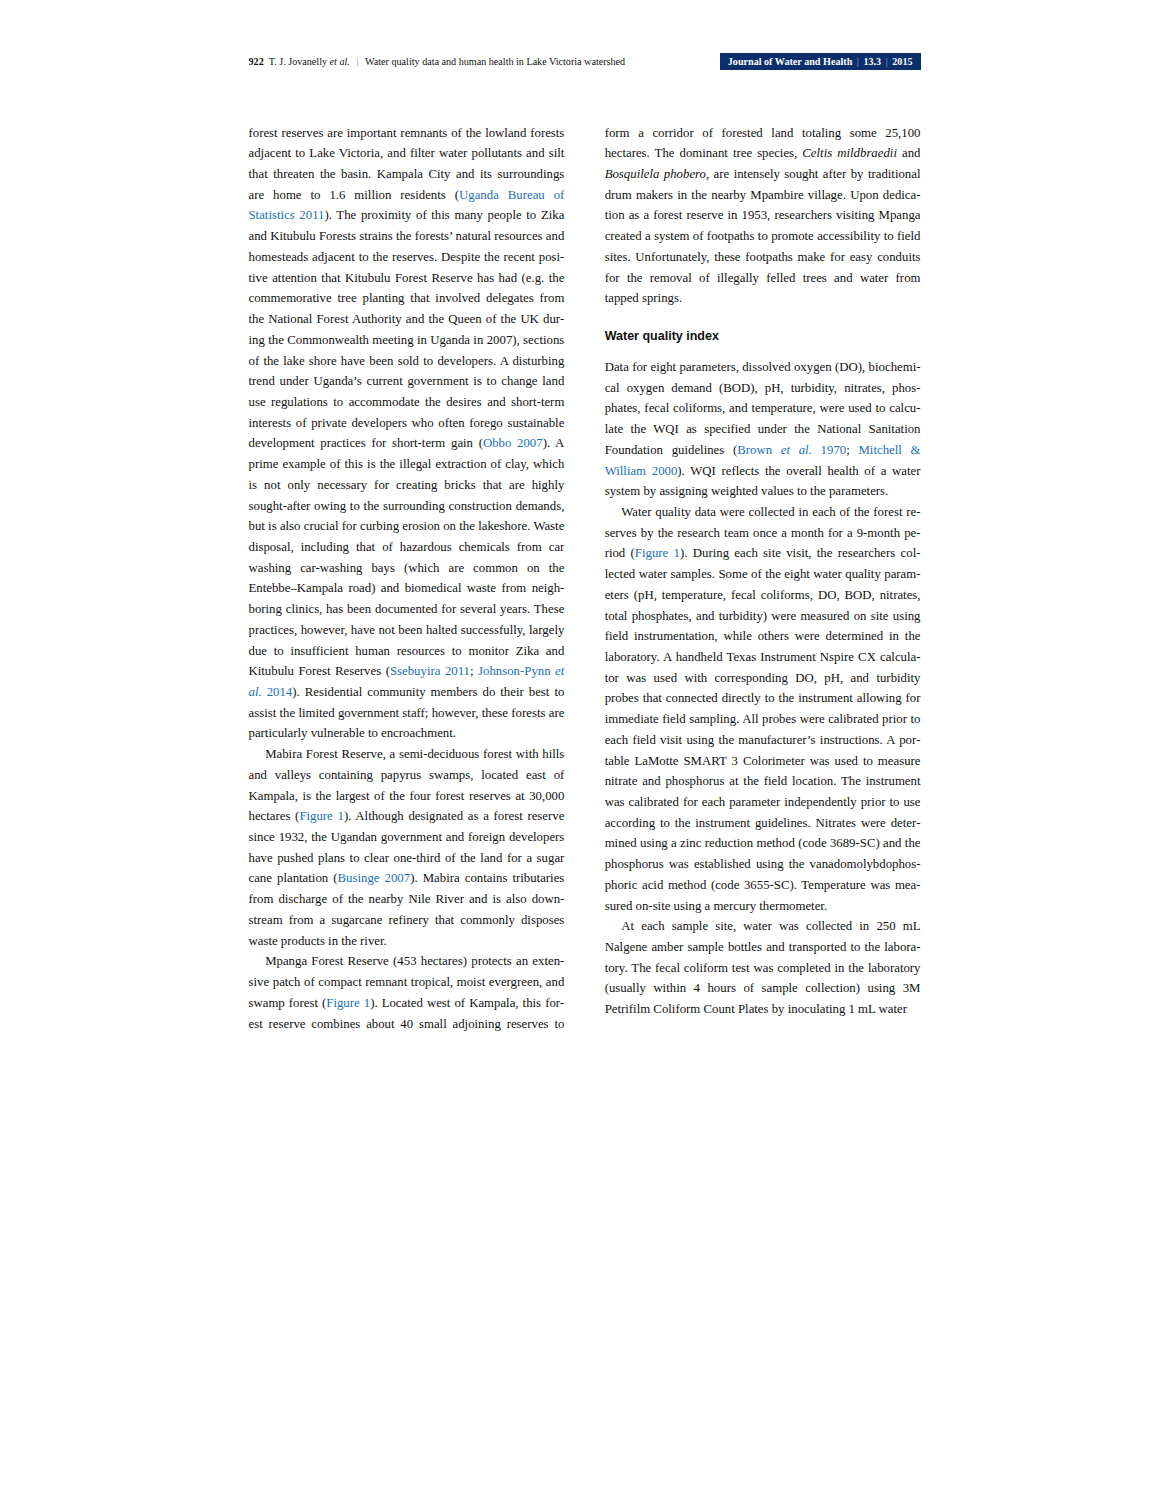922 T. J. Jovanelly et al. | Water quality data and human health in Lake Victoria watershed
Journal of Water and Health | 13.3 | 2015
forest reserves are important remnants of the lowland forests adjacent to Lake Victoria, and filter water pollutants and silt that threaten the basin. Kampala City and its surroundings are home to 1.6 million residents (Uganda Bureau of Statistics 2011). The proximity of this many people to Zika and Kitubulu Forests strains the forests’ natural resources and homesteads adjacent to the reserves. Despite the recent positive attention that Kitubulu Forest Reserve has had (e.g. the commemorative tree planting that involved delegates from the National Forest Authority and the Queen of the UK during the Commonwealth meeting in Uganda in 2007), sections of the lake shore have been sold to developers. A disturbing trend under Uganda’s current government is to change land use regulations to accommodate the desires and short-term interests of private developers who often forego sustainable development practices for short-term gain (Obbo 2007). A prime example of this is the illegal extraction of clay, which is not only necessary for creating bricks that are highly sought-after owing to the surrounding construction demands, but is also crucial for curbing erosion on the lakeshore. Waste disposal, including that of hazardous chemicals from car washing car-washing bays (which are common on the Entebbe–Kampala road) and biomedical waste from neighboring clinics, has been documented for several years. These practices, however, have not been halted successfully, largely due to insufficient human resources to monitor Zika and Kitubulu Forest Reserves (Ssebuyira 2011; Johnson-Pynn et al. 2014). Residential community members do their best to assist the limited government staff; however, these forests are particularly vulnerable to encroachment.
Mabira Forest Reserve, a semi-deciduous forest with hills and valleys containing papyrus swamps, located east of Kampala, is the largest of the four forest reserves at 30,000 hectares (Figure 1). Although designated as a forest reserve since 1932, the Ugandan government and foreign developers have pushed plans to clear one-third of the land for a sugar cane plantation (Businge 2007). Mabira contains tributaries from discharge of the nearby Nile River and is also downstream from a sugarcane refinery that commonly disposes waste products in the river.
Mpanga Forest Reserve (453 hectares) protects an extensive patch of compact remnant tropical, moist evergreen, and swamp forest (Figure 1). Located west of Kampala, this forest reserve combines about 40 small adjoining reserves to form a corridor of forested land totaling some 25,100 hectares. The dominant tree species, Celtis mildbraedii and Bosquilela phobero, are intensely sought after by traditional drum makers in the nearby Mpambire village. Upon dedication as a forest reserve in 1953, researchers visiting Mpanga created a system of footpaths to promote accessibility to field sites. Unfortunately, these footpaths make for easy conduits for the removal of illegally felled trees and water from tapped springs.
Water quality index
Data for eight parameters, dissolved oxygen (DO), biochemical oxygen demand (BOD), pH, turbidity, nitrates, phosphates, fecal coliforms, and temperature, were used to calculate the WQI as specified under the National Sanitation Foundation guidelines (Brown et al. 1970; Mitchell & William 2000). WQI reflects the overall health of a water system by assigning weighted values to the parameters.
Water quality data were collected in each of the forest reserves by the research team once a month for a 9-month period (Figure 1). During each site visit, the researchers collected water samples. Some of the eight water quality parameters (pH, temperature, fecal coliforms, DO, BOD, nitrates, total phosphates, and turbidity) were measured on site using field instrumentation, while others were determined in the laboratory. A handheld Texas Instrument Nspire CX calculator was used with corresponding DO, pH, and turbidity probes that connected directly to the instrument allowing for immediate field sampling. All probes were calibrated prior to each field visit using the manufacturer’s instructions. A portable LaMotte SMART 3 Colorimeter was used to measure nitrate and phosphorus at the field location. The instrument was calibrated for each parameter independently prior to use according to the instrument guidelines. Nitrates were determined using a zinc reduction method (code 3689-SC) and the phosphorus was established using the vanadomolybdophosphoric acid method (code 3655-SC). Temperature was measured on-site using a mercury thermometer.
At each sample site, water was collected in 250 mL Nalgene amber sample bottles and transported to the laboratory. The fecal coliform test was completed in the laboratory (usually within 4 hours of sample collection) using 3M Petrifilm Coliform Count Plates by inoculating 1 mL water